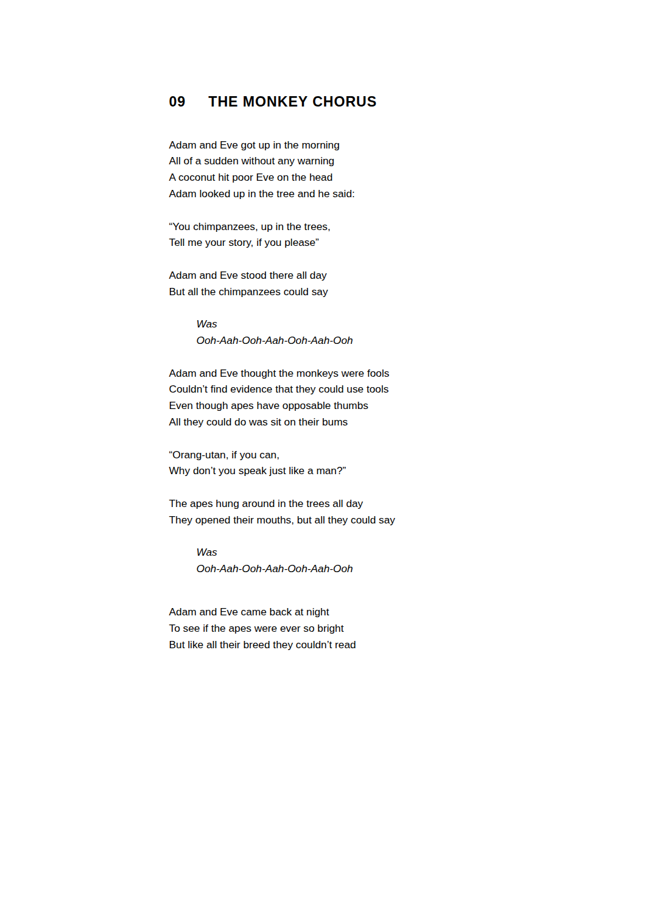09 THE MONKEY CHORUS
Adam and Eve got up in the morning
All of a sudden without any warning
A coconut hit poor Eve on the head
Adam looked up in the tree and he said:
“You chimpanzees, up in the trees,
Tell me your story, if you please”
Adam and Eve stood there all day
But all the chimpanzees could say
Was
Ooh-Aah-Ooh-Aah-Ooh-Aah-Ooh
Adam and Eve thought the monkeys were fools
Couldn’t find evidence that they could use tools
Even though apes have opposable thumbs
All they could do was sit on their bums
“Orang-utan, if you can,
Why don’t you speak just like a man?”
The apes hung around in the trees all day
They opened their mouths, but all they could say
Was
Ooh-Aah-Ooh-Aah-Ooh-Aah-Ooh
Adam and Eve came back at night
To see if the apes were ever so bright
But like all their breed they couldn’t read